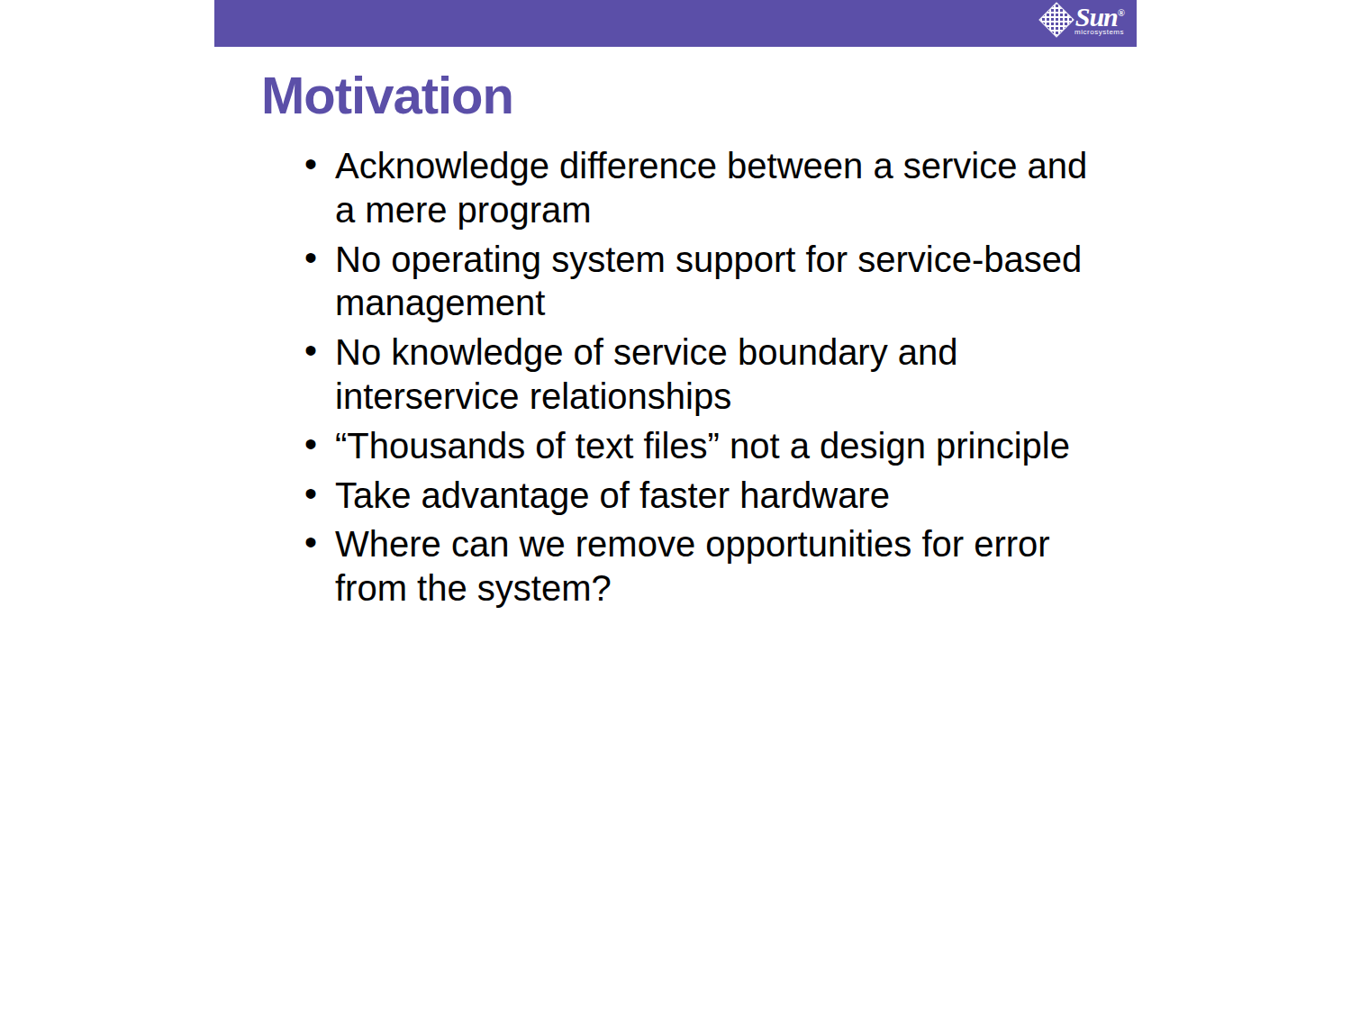Sun®microsystems
Motivation
Acknowledge difference between a service and a mere program
No operating system support for service-based management
No knowledge of service boundary and interservice relationships
“Thousands of text files” not a design principle
Take advantage of faster hardware
Where can we remove opportunities for error from the system?